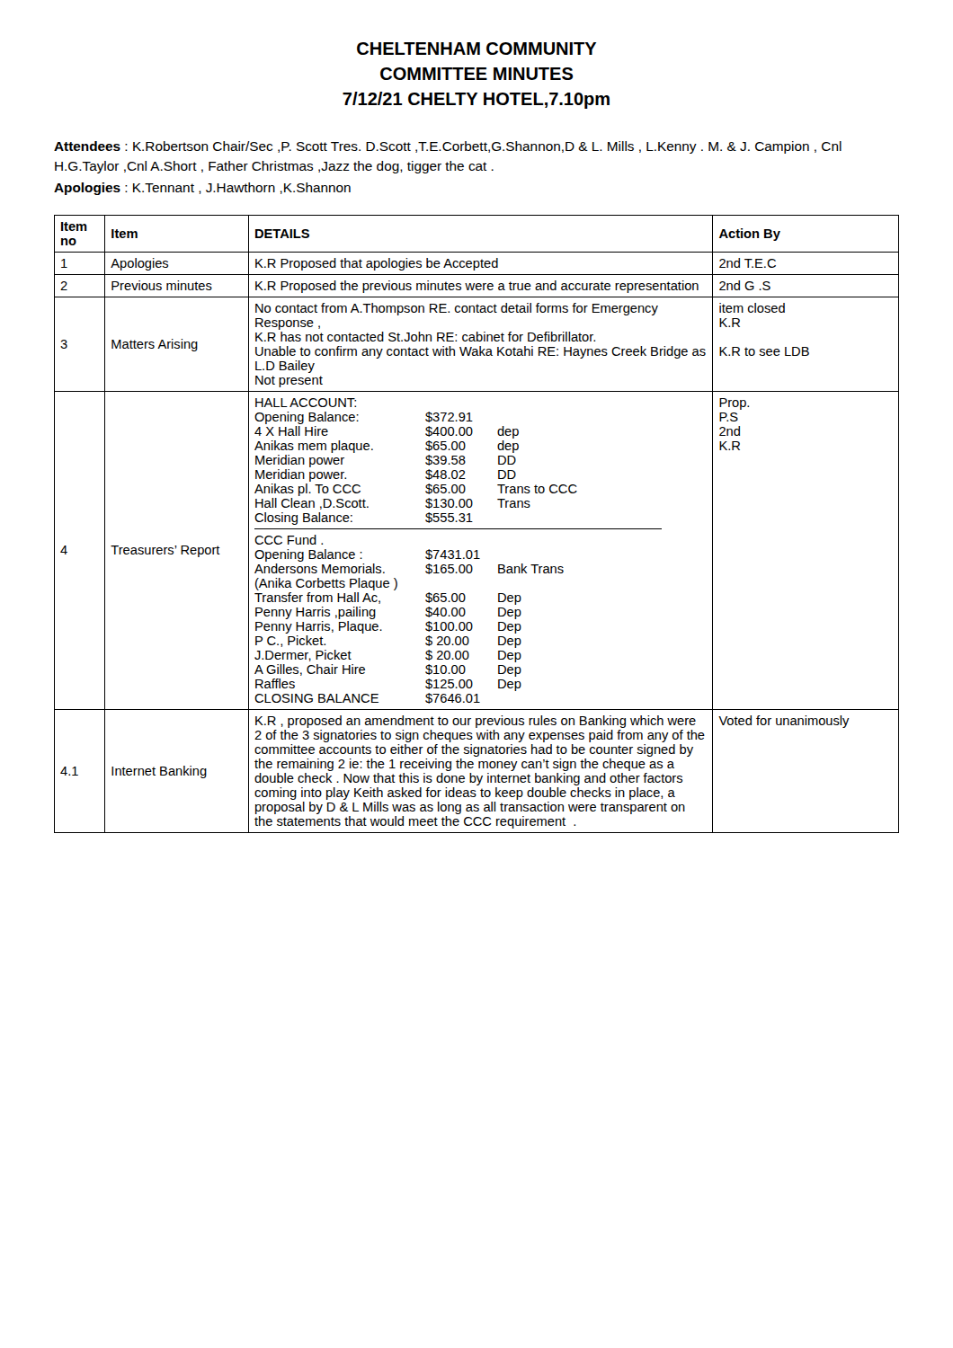CHELTENHAM COMMUNITY
COMMITTEE MINUTES
7/12/21 CHELTY HOTEL,7.10pm
Attendees : K.Robertson Chair/Sec ,P. Scott Tres. D.Scott ,T.E.Corbett,G.Shannon,D & L. Mills , L.Kenny . M. & J. Campion , Cnl H.G.Taylor ,Cnl A.Short , Father Christmas ,Jazz the dog, tigger the cat .
Apologies : K.Tennant , J.Hawthorn ,K.Shannon
| Item no | Item | DETAILS | Action By |
| --- | --- | --- | --- |
| 1 | Apologies | K.R Proposed that apologies be Accepted | 2nd T.E.C |
| 2 | Previous minutes | K.R Proposed the previous minutes were a true and accurate representation | 2nd G .S |
| 3 | Matters Arising | No contact from A.Thompson RE. contact detail forms for Emergency Response , K.R has not contacted St.John RE: cabinet for Defibrillator. Unable to confirm any contact with Waka Kotahi RE: Haynes Creek Bridge as L.D Bailey Not present | item closed K.R K.R to see LDB |
| 4 | Treasurers’ Report | HALL ACCOUNT: Opening Balance: $372.91 4 X Hall Hire $400.00 dep Anikas mem plaque. $65.00 dep Meridian power $39.58 DD Meridian power. $48.02 DD Anikas pl. To CCC $65.00 Trans to CCC Hall Clean ,D.Scott. $130.00 Trans Closing Balance: $555.31 CCC Fund . Opening Balance : $7431.01 Andersons Memorials. $165.00 Bank Trans (Anika Corbetts Plaque ) Transfer from Hall Ac, $65.00 Dep Penny Harris ,pailing $40.00 Dep Penny Harris, Plaque. $100.00 Dep P C., Picket. $ 20.00 Dep J.Dermer, Picket $ 20.00 Dep A Gilles, Chair Hire $10.00 Dep Raffles $125.00 Dep CLOSING BALANCE $7646.01 | Prop. P.S 2nd K.R |
| 4.1 | Internet Banking | K.R , proposed an amendment to our previous rules on Banking which were 2 of the 3 signatories to sign cheques with any expenses paid from any of the committee accounts to either of the signatories had to be counter signed by the remaining 2 ie: the 1 receiving the money can’t sign the cheque as a double check . Now that this is done by internet banking and other factors coming into play Keith asked for ideas to keep double checks in place, a proposal by D & L Mills was as long as all transaction were transparent on the statements that would meet the CCC requirement . | Voted for unanimously |